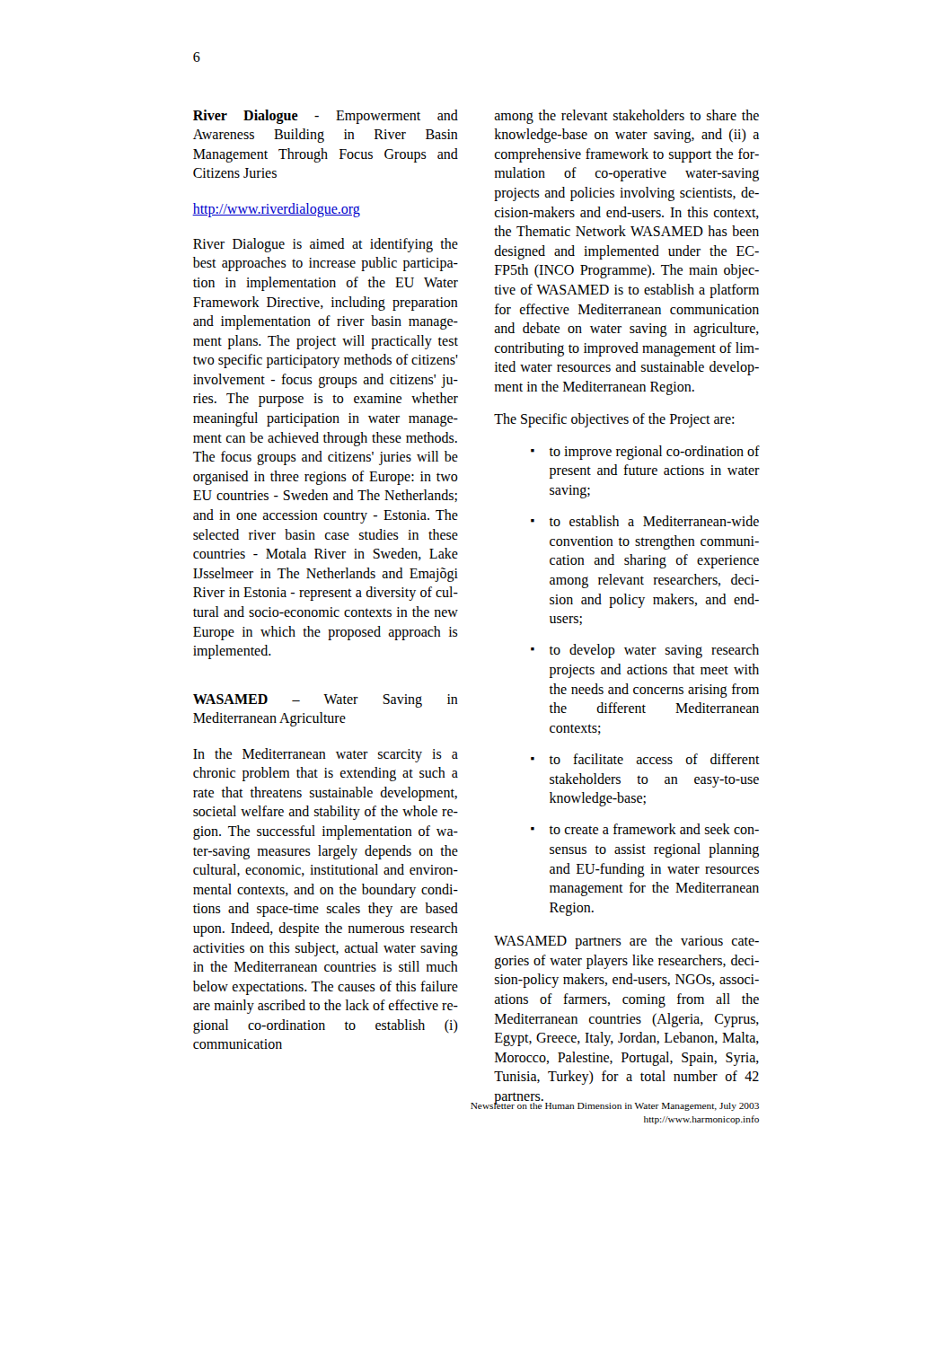6
River Dialogue - Empowerment and Awareness Building in River Basin Management Through Focus Groups and Citizens Juries
http://www.riverdialogue.org
River Dialogue is aimed at identifying the best approaches to increase public participation in implementation of the EU Water Framework Directive, including preparation and implementation of river basin management plans. The project will practically test two specific participatory methods of citizens' involvement - focus groups and citizens' juries. The purpose is to examine whether meaningful participation in water management can be achieved through these methods. The focus groups and citizens' juries will be organised in three regions of Europe: in two EU countries - Sweden and The Netherlands; and in one accession country - Estonia. The selected river basin case studies in these countries - Motala River in Sweden, Lake IJsselmeer in The Netherlands and Emajõgi River in Estonia - represent a diversity of cultural and socio-economic contexts in the new Europe in which the proposed approach is implemented.
WASAMED – Water Saving in Mediterranean Agriculture
In the Mediterranean water scarcity is a chronic problem that is extending at such a rate that threatens sustainable development, societal welfare and stability of the whole region. The successful implementation of water-saving measures largely depends on the cultural, economic, institutional and environmental contexts, and on the boundary conditions and space-time scales they are based upon. Indeed, despite the numerous research activities on this subject, actual water saving in the Mediterranean countries is still much below expectations. The causes of this failure are mainly ascribed to the lack of effective regional co-ordination to establish (i) communication
among the relevant stakeholders to share the knowledge-base on water saving, and (ii) a comprehensive framework to support the formulation of co-operative water-saving projects and policies involving scientists, decision-makers and end-users. In this context, the Thematic Network WASAMED has been designed and implemented under the EC-FP5th (INCO Programme). The main objective of WASAMED is to establish a platform for effective Mediterranean communication and debate on water saving in agriculture, contributing to improved management of limited water resources and sustainable development in the Mediterranean Region.
The Specific objectives of the Project are:
to improve regional co-ordination of present and future actions in water saving;
to establish a Mediterranean-wide convention to strengthen communication and sharing of experience among relevant researchers, decision and policy makers, and end-users;
to develop water saving research projects and actions that meet with the needs and concerns arising from the different Mediterranean contexts;
to facilitate access of different stakeholders to an easy-to-use knowledge-base;
to create a framework and seek consensus to assist regional planning and EU-funding in water resources management for the Mediterranean Region.
WASAMED partners are the various categories of water players like researchers, decision-policy makers, end-users, NGOs, associations of farmers, coming from all the Mediterranean countries (Algeria, Cyprus, Egypt, Greece, Italy, Jordan, Lebanon, Malta, Morocco, Palestine, Portugal, Spain, Syria, Tunisia, Turkey) for a total number of 42 partners.
Newsletter on the Human Dimension in Water Management, July 2003
http://www.harmonicop.info